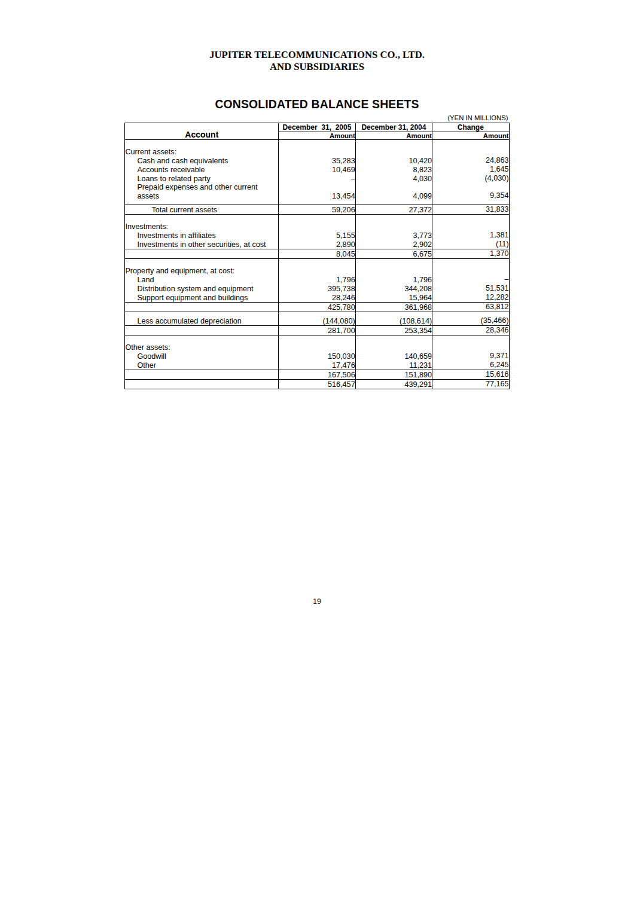JUPITER TELECOMMUNICATIONS CO., LTD.
AND SUBSIDIARIES
CONSOLIDATED BALANCE SHEETS
(YEN IN MILLIONS)
| Account | December 31, 2005 | December 31, 2004 | Change |
| --- | --- | --- | --- |
| Amount | Amount | Amount |
| Current assets: | | | |
| Cash and cash equivalents | 35,283 | 10,420 | 24,863 |
| Accounts receivable | 10,469 | 8,823 | 1,645 |
| Loans to related party | – | 4,030 | (4,030) |
| Prepaid expenses and other current assets | 13,454 | 4,099 | 9,354 |
| Total current assets | 59,206 | 27,372 | 31,833 |
| Investments: | | | |
| Investments in affiliates | 5,155 | 3,773 | 1,381 |
| Investments in other securities, at cost | 2,890 | 2,902 | (11) |
| | 8,045 | 6,675 | 1,370 |
| Property and equipment, at cost: | | | |
| Land | 1,796 | 1,796 | – |
| Distribution system and equipment | 395,738 | 344,208 | 51,531 |
| Support equipment and buildings | 28,246 | 15,964 | 12,282 |
| | 425,780 | 361,968 | 63,812 |
| Less accumulated depreciation | (144,080) | (108,614) | (35,466) |
| | 281,700 | 253,354 | 28,346 |
| Other assets: | | | |
| Goodwill | 150,030 | 140,659 | 9,371 |
| Other | 17,476 | 11,231 | 6,245 |
| | 167,506 | 151,890 | 15,616 |
| | 516,457 | 439,291 | 77,165 |
19